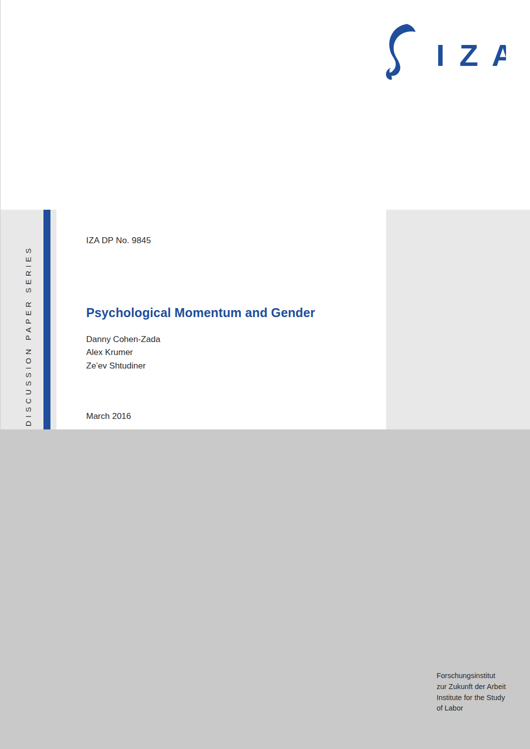I Z A
DISCUSSION PAPER SERIES
IZA DP No. 9845
Psychological Momentum and Gender
Danny Cohen-Zada
Alex Krumer
Ze’ev Shtudiner
March 2016
Forschungsinstitut
zur Zukunft der Arbeit
Institute for the Study
of Labor